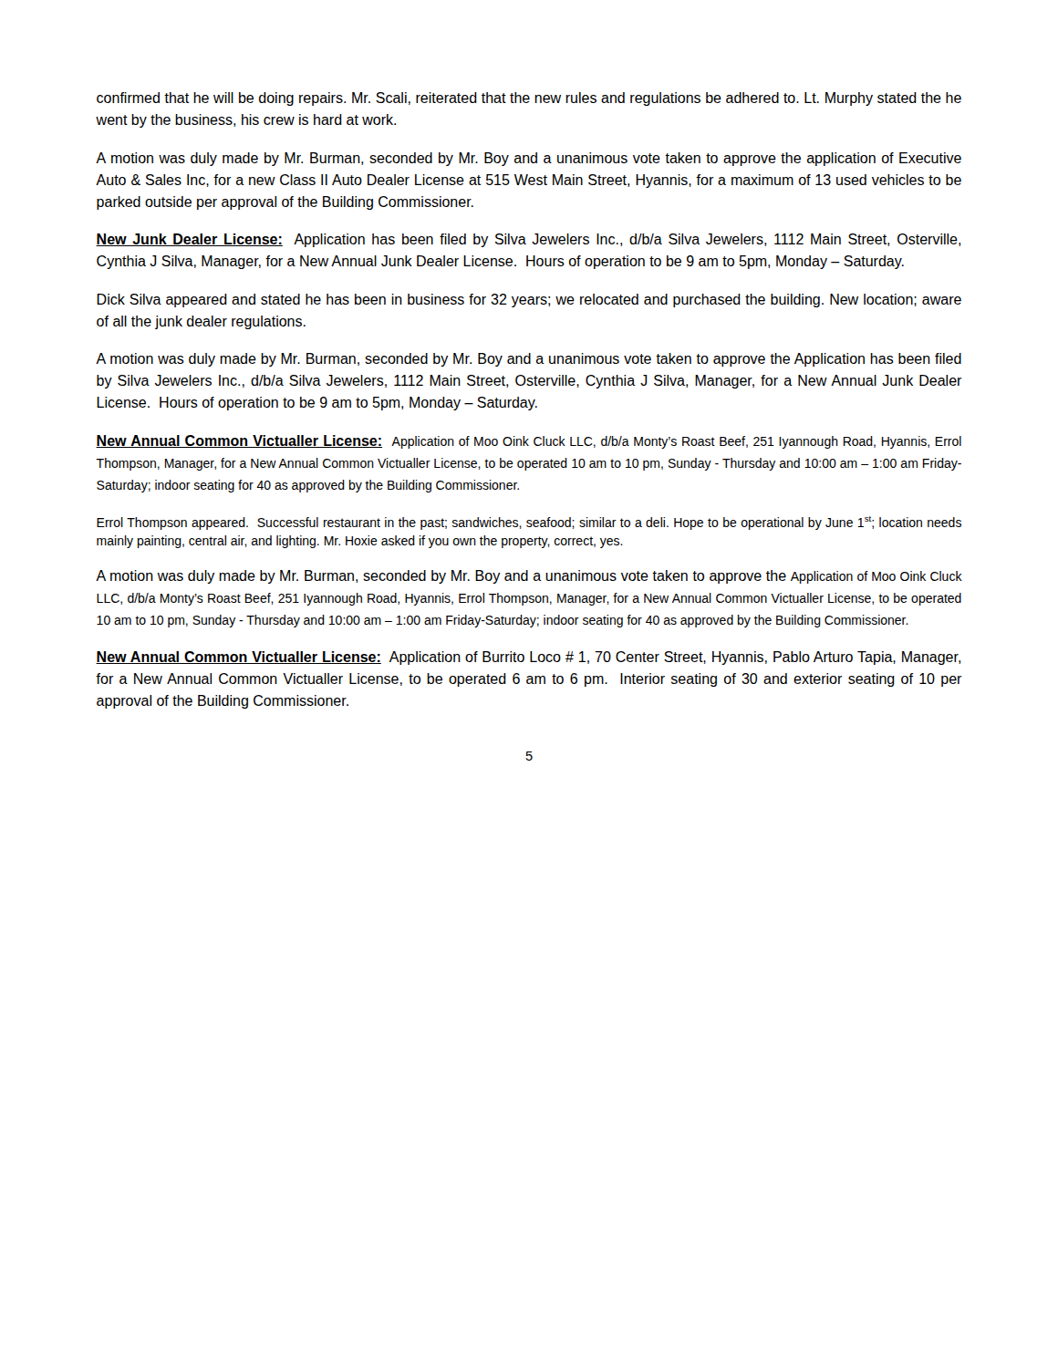confirmed that he will be doing repairs. Mr. Scali, reiterated that the new rules and regulations be adhered to. Lt. Murphy stated the he went by the business, his crew is hard at work.
A motion was duly made by Mr. Burman, seconded by Mr. Boy and a unanimous vote taken to approve the application of Executive Auto & Sales Inc, for a new Class II Auto Dealer License at 515 West Main Street, Hyannis, for a maximum of 13 used vehicles to be parked outside per approval of the Building Commissioner.
New Junk Dealer License: Application has been filed by Silva Jewelers Inc., d/b/a Silva Jewelers, 1112 Main Street, Osterville, Cynthia J Silva, Manager, for a New Annual Junk Dealer License. Hours of operation to be 9 am to 5pm, Monday – Saturday.
Dick Silva appeared and stated he has been in business for 32 years; we relocated and purchased the building. New location; aware of all the junk dealer regulations.
A motion was duly made by Mr. Burman, seconded by Mr. Boy and a unanimous vote taken to approve the Application has been filed by Silva Jewelers Inc., d/b/a Silva Jewelers, 1112 Main Street, Osterville, Cynthia J Silva, Manager, for a New Annual Junk Dealer License. Hours of operation to be 9 am to 5pm, Monday – Saturday.
New Annual Common Victualler License: Application of Moo Oink Cluck LLC, d/b/a Monty’s Roast Beef, 251 Iyannough Road, Hyannis, Errol Thompson, Manager, for a New Annual Common Victualler License, to be operated 10 am to 10 pm, Sunday - Thursday and 10:00 am – 1:00 am Friday-Saturday; indoor seating for 40 as approved by the Building Commissioner.
Errol Thompson appeared. Successful restaurant in the past; sandwiches, seafood; similar to a deli. Hope to be operational by June 1st; location needs mainly painting, central air, and lighting. Mr. Hoxie asked if you own the property, correct, yes.
A motion was duly made by Mr. Burman, seconded by Mr. Boy and a unanimous vote taken to approve the Application of Moo Oink Cluck LLC, d/b/a Monty’s Roast Beef, 251 Iyannough Road, Hyannis, Errol Thompson, Manager, for a New Annual Common Victualler License, to be operated 10 am to 10 pm, Sunday - Thursday and 10:00 am – 1:00 am Friday-Saturday; indoor seating for 40 as approved by the Building Commissioner.
New Annual Common Victualler License: Application of Burrito Loco # 1, 70 Center Street, Hyannis, Pablo Arturo Tapia, Manager, for a New Annual Common Victualler License, to be operated 6 am to 6 pm. Interior seating of 30 and exterior seating of 10 per approval of the Building Commissioner.
5